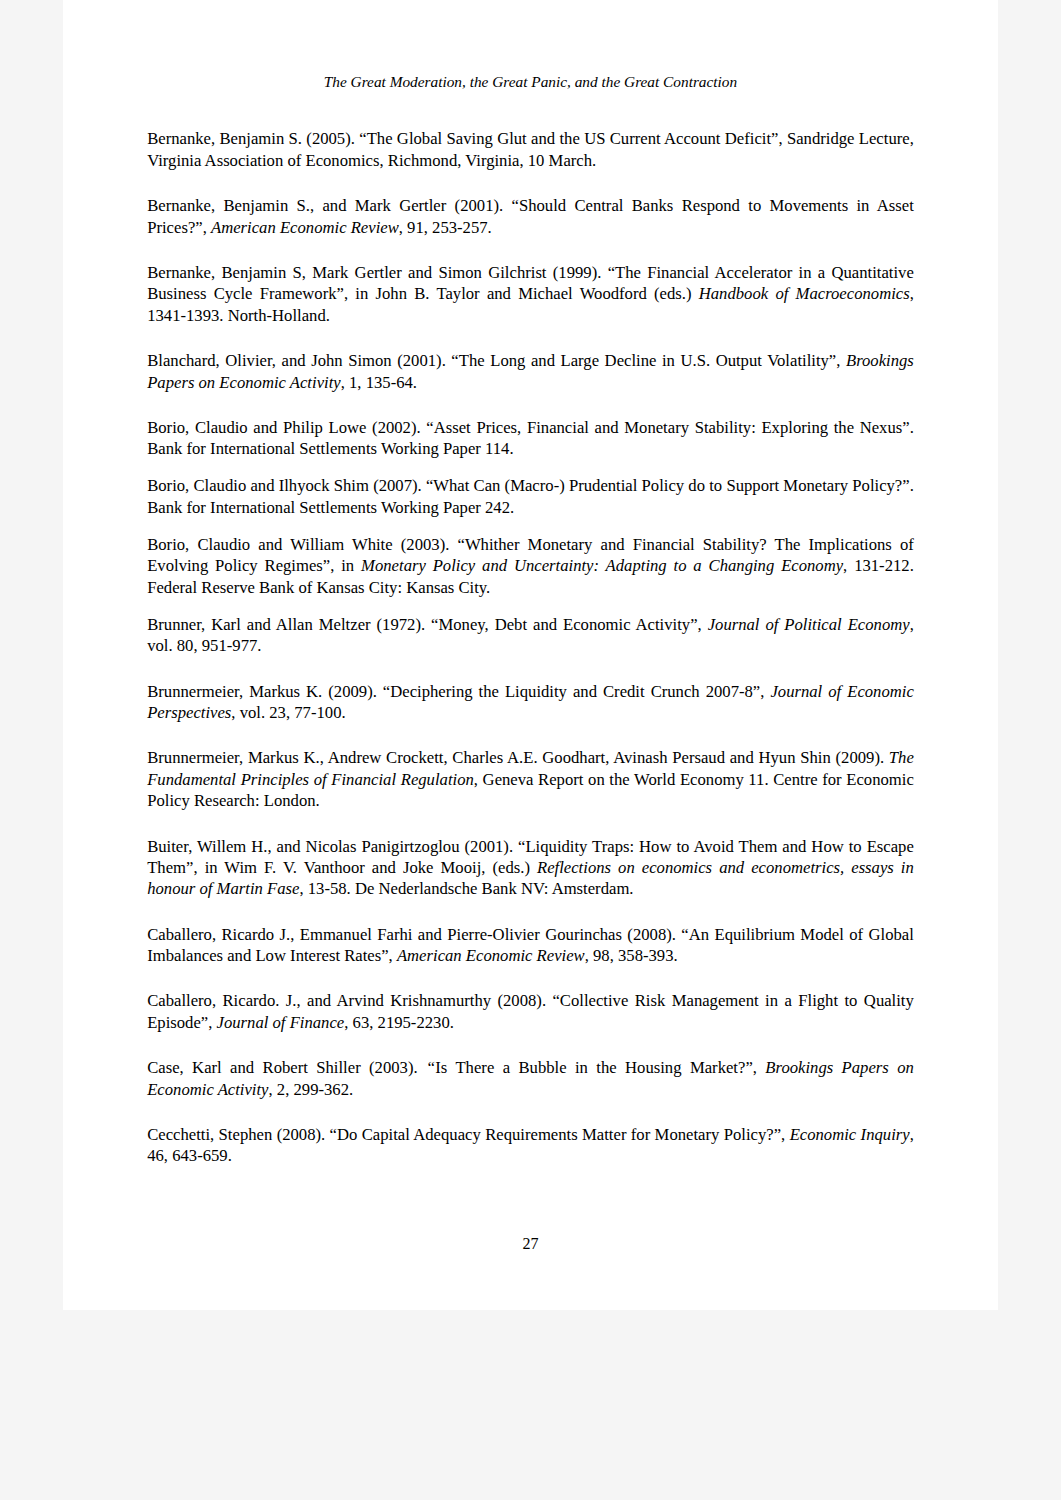The Great Moderation, the Great Panic, and the Great Contraction
Bernanke, Benjamin S. (2005). “The Global Saving Glut and the US Current Account Deficit”, Sandridge Lecture, Virginia Association of Economics, Richmond, Virginia, 10 March.
Bernanke, Benjamin S., and Mark Gertler (2001). “Should Central Banks Respond to Movements in Asset Prices?”, American Economic Review, 91, 253-257.
Bernanke, Benjamin S, Mark Gertler and Simon Gilchrist (1999). “The Financial Accelerator in a Quantitative Business Cycle Framework”, in John B. Taylor and Michael Woodford (eds.) Handbook of Macroeconomics, 1341-1393. North-Holland.
Blanchard, Olivier, and John Simon (2001). “The Long and Large Decline in U.S. Output Volatility”, Brookings Papers on Economic Activity, 1, 135-64.
Borio, Claudio and Philip Lowe (2002). “Asset Prices, Financial and Monetary Stability: Exploring the Nexus”. Bank for International Settlements Working Paper 114.
Borio, Claudio and Ilhyock Shim (2007). “What Can (Macro-) Prudential Policy do to Support Monetary Policy?”. Bank for International Settlements Working Paper 242.
Borio, Claudio and William White (2003). “Whither Monetary and Financial Stability? The Implications of Evolving Policy Regimes”, in Monetary Policy and Uncertainty: Adapting to a Changing Economy, 131-212. Federal Reserve Bank of Kansas City: Kansas City.
Brunner, Karl and Allan Meltzer (1972). “Money, Debt and Economic Activity”, Journal of Political Economy, vol. 80, 951-977.
Brunnermeier, Markus K. (2009). “Deciphering the Liquidity and Credit Crunch 2007-8”, Journal of Economic Perspectives, vol. 23, 77-100.
Brunnermeier, Markus K., Andrew Crockett, Charles A.E. Goodhart, Avinash Persaud and Hyun Shin (2009). The Fundamental Principles of Financial Regulation, Geneva Report on the World Economy 11. Centre for Economic Policy Research: London.
Buiter, Willem H., and Nicolas Panigirtzoglou (2001). “Liquidity Traps: How to Avoid Them and How to Escape Them”, in Wim F. V. Vanthoor and Joke Mooij, (eds.) Reflections on economics and econometrics, essays in honour of Martin Fase, 13-58. De Nederlandsche Bank NV: Amsterdam.
Caballero, Ricardo J., Emmanuel Farhi and Pierre-Olivier Gourinchas (2008). “An Equilibrium Model of Global Imbalances and Low Interest Rates”, American Economic Review, 98, 358-393.
Caballero, Ricardo. J., and Arvind Krishnamurthy (2008). “Collective Risk Management in a Flight to Quality Episode”, Journal of Finance, 63, 2195-2230.
Case, Karl and Robert Shiller (2003). “Is There a Bubble in the Housing Market?”, Brookings Papers on Economic Activity, 2, 299-362.
Cecchetti, Stephen (2008). “Do Capital Adequacy Requirements Matter for Monetary Policy?”, Economic Inquiry, 46, 643-659.
27